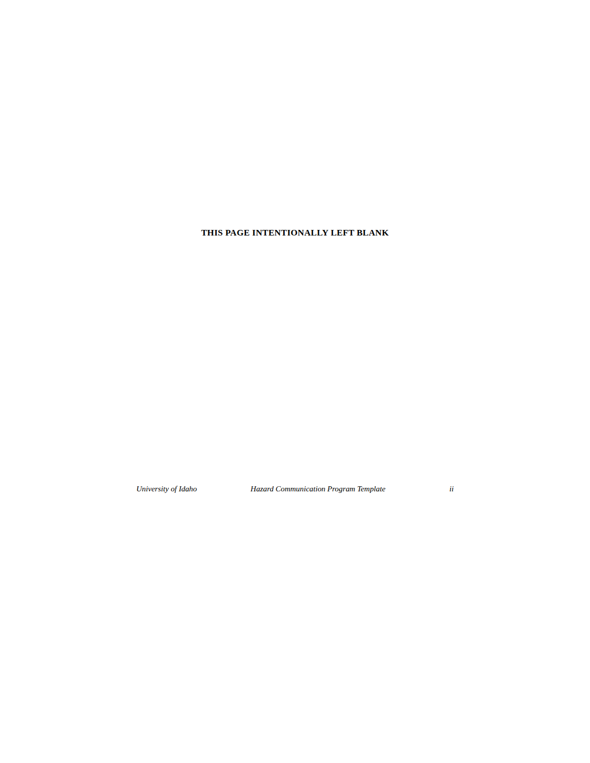THIS PAGE INTENTIONALLY LEFT BLANK
University of Idaho Hazard Communication Program Template ii